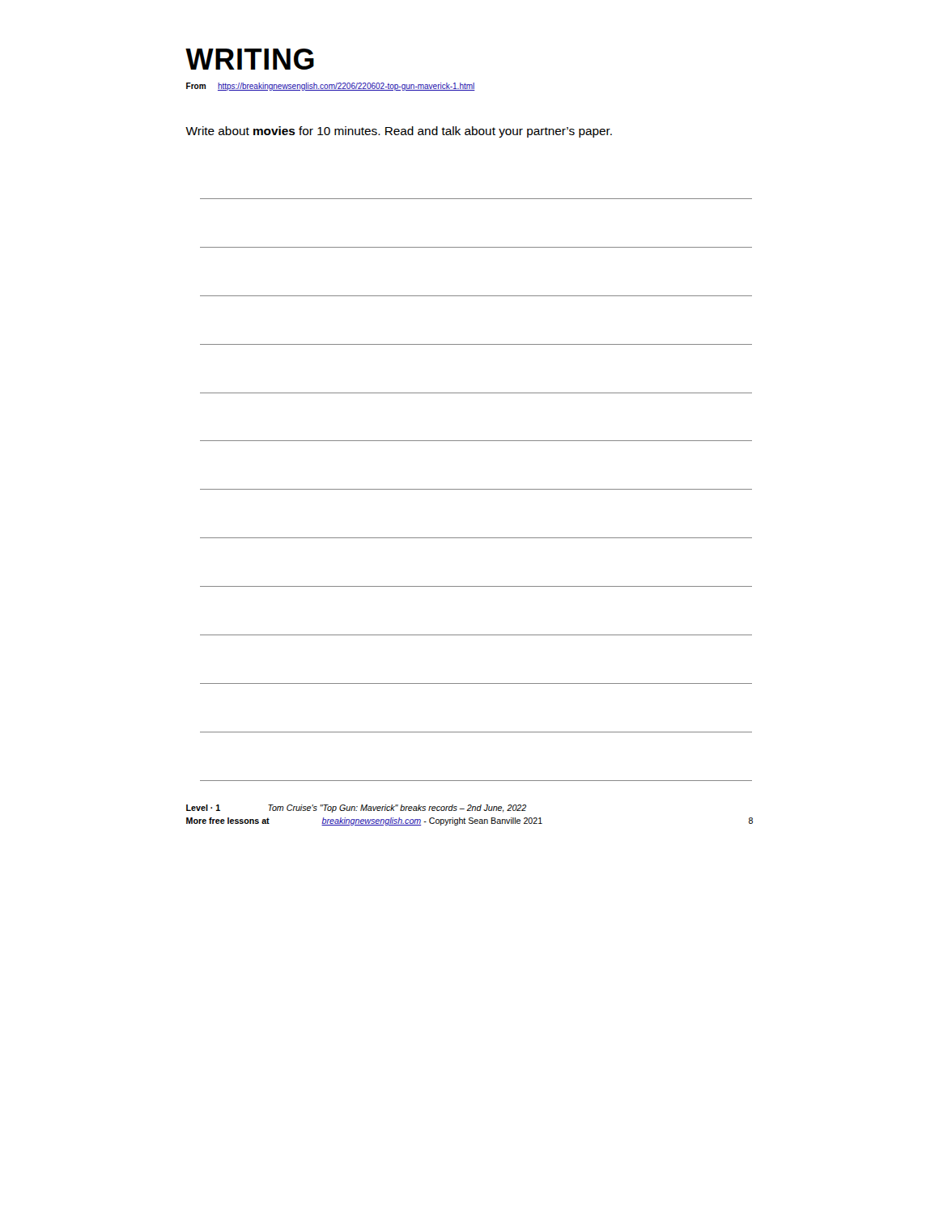WRITING
From https://breakingnewsenglish.com/2206/220602-top-gun-maverick-1.html
Write about movies for 10 minutes. Read and talk about your partner’s paper.
Level · 1
Tom Cruise's "Top Gun: Maverick" breaks records – 2nd June, 2022
More free lessons at
breakingnewsenglish.com - Copyright Sean Banville 2021
8